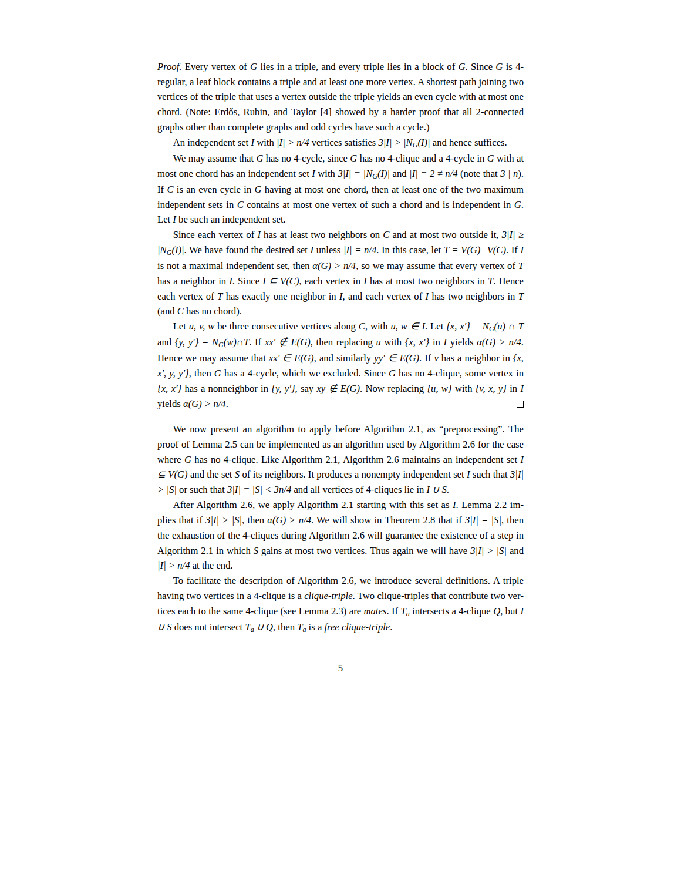Proof. Every vertex of G lies in a triple, and every triple lies in a block of G. Since G is 4-regular, a leaf block contains a triple and at least one more vertex. A shortest path joining two vertices of the triple that uses a vertex outside the triple yields an even cycle with at most one chord. (Note: Erdős, Rubin, and Taylor [4] showed by a harder proof that all 2-connected graphs other than complete graphs and odd cycles have such a cycle.)
An independent set I with |I| > n/4 vertices satisfies 3|I| > |NG(I)| and hence suffices.
We may assume that G has no 4-cycle, since G has no 4-clique and a 4-cycle in G with at most one chord has an independent set I with 3|I| = |NG(I)| and |I| = 2 ≠ n/4 (note that 3 | n). If C is an even cycle in G having at most one chord, then at least one of the two maximum independent sets in C contains at most one vertex of such a chord and is independent in G. Let I be such an independent set.
Since each vertex of I has at least two neighbors on C and at most two outside it, 3|I| ≥ |NG(I)|. We have found the desired set I unless |I| = n/4. In this case, let T = V(G)−V(C). If I is not a maximal independent set, then α(G) > n/4, so we may assume that every vertex of T has a neighbor in I. Since I ⊆ V(C), each vertex in I has at most two neighbors in T. Hence each vertex of T has exactly one neighbor in I, and each vertex of I has two neighbors in T (and C has no chord).
Let u, v, w be three consecutive vertices along C, with u, w ∈ I. Let {x, x′} = NG(u) ∩ T and {y, y′} = NG(w)∩T. If xx′ ∉ E(G), then replacing u with {x, x′} in I yields α(G) > n/4. Hence we may assume that xx′ ∈ E(G), and similarly yy′ ∈ E(G). If v has a neighbor in {x, x′, y, y′}, then G has a 4-cycle, which we excluded. Since G has no 4-clique, some vertex in {x, x′} has a nonneighbor in {y, y′}, say xy ∉ E(G). Now replacing {u, w} with {v, x, y} in I yields α(G) > n/4.
We now present an algorithm to apply before Algorithm 2.1, as “preprocessing”. The proof of Lemma 2.5 can be implemented as an algorithm used by Algorithm 2.6 for the case where G has no 4-clique. Like Algorithm 2.1, Algorithm 2.6 maintains an independent set I ⊆ V(G) and the set S of its neighbors. It produces a nonempty independent set I such that 3|I| > |S| or such that 3|I| = |S| < 3n/4 and all vertices of 4-cliques lie in I ∪ S.
After Algorithm 2.6, we apply Algorithm 2.1 starting with this set as I. Lemma 2.2 implies that if 3|I| > |S|, then α(G) > n/4. We will show in Theorem 2.8 that if 3|I| = |S|, then the exhaustion of the 4-cliques during Algorithm 2.6 will guarantee the existence of a step in Algorithm 2.1 in which S gains at most two vertices. Thus again we will have 3|I| > |S| and |I| > n/4 at the end.
To facilitate the description of Algorithm 2.6, we introduce several definitions. A triple having two vertices in a 4-clique is a clique-triple. Two clique-triples that contribute two vertices each to the same 4-clique (see Lemma 2.3) are mates. If Ta intersects a 4-clique Q, but I ∪ S does not intersect Ta ∪ Q, then Ta is a free clique-triple.
5